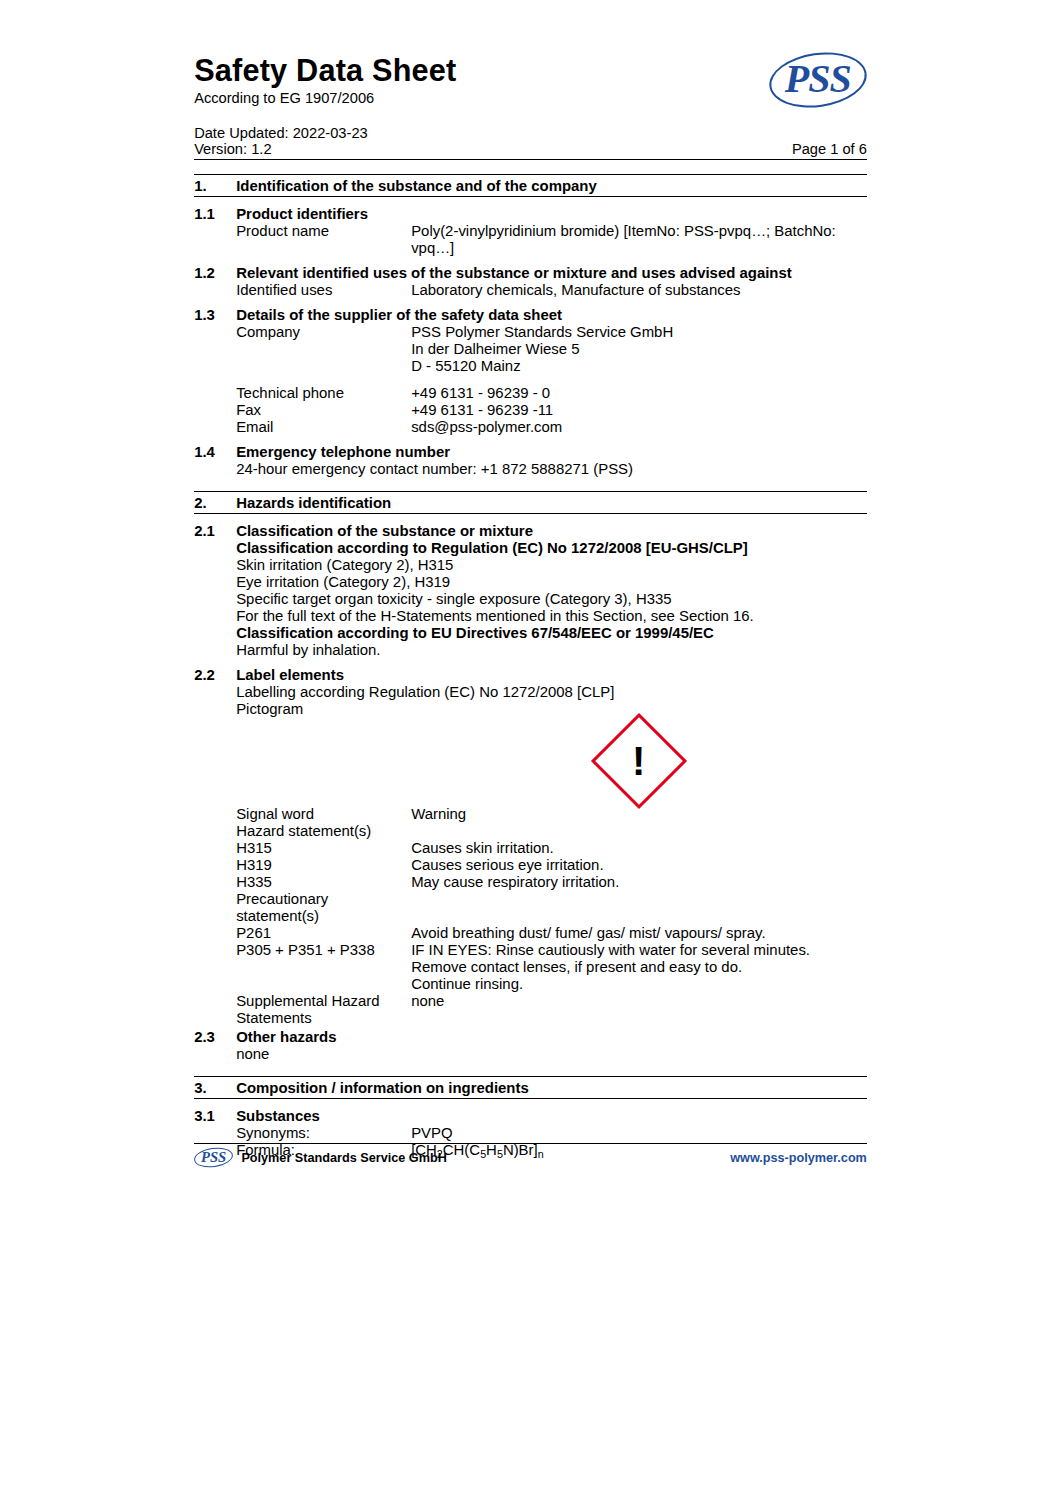Safety Data Sheet
According to EG 1907/2006
PSS
Date Updated: 2022-03-23
Version: 1.2 Page 1 of 6
1. Identification of the substance and of the company
1.1
Product identifiers
Product name
Poly(2-vinylpyridinium bromide) [ItemNo: PSS-pvpq…; BatchNo: vpq…]
1.2
Relevant identified uses of the substance or mixture and uses advised against
Identified uses
Laboratory chemicals, Manufacture of substances
1.3
Details of the supplier of the safety data sheet
Company
PSS Polymer Standards Service GmbH
In der Dalheimer Wiese 5
D - 55120 Mainz
Technical phone
+49 6131 - 96239 - 0
Fax
+49 6131 - 96239 -11
Email
sds@pss-polymer.com
1.4
Emergency telephone number
24-hour emergency contact number: +1 872 5888271 (PSS)
2. Hazards identification
2.1
Classification of the substance or mixture
Classification according to Regulation (EC) No 1272/2008 [EU-GHS/CLP]
Skin irritation (Category 2), H315
Eye irritation (Category 2), H319
Specific target organ toxicity - single exposure (Category 3), H335
For the full text of the H-Statements mentioned in this Section, see Section 16.
Classification according to EU Directives 67/548/EEC or 1999/45/EC
Harmful by inhalation.
2.2
Label elements
Labelling according Regulation (EC) No 1272/2008 [CLP]
Pictogram
!
Signal word
Warning
Hazard statement(s)
H315
Causes skin irritation.
H319
Causes serious eye irritation.
H335
May cause respiratory irritation.
Precautionary statement(s)
P261
Avoid breathing dust/ fume/ gas/ mist/ vapours/ spray.
P305 + P351 + P338
IF IN EYES: Rinse cautiously with water for several minutes.
Remove contact lenses, if present and easy to do.
Continue rinsing.
Supplemental Hazard Statements
none
2.3
Other hazards
none
3. Composition / information on ingredients
3.1
Substances
Synonyms:
PVPQ
Formula:
[CH2CH(C5H5N)Br]n
PSS Polymer Standards Service GmbH
www.pss-polymer.com